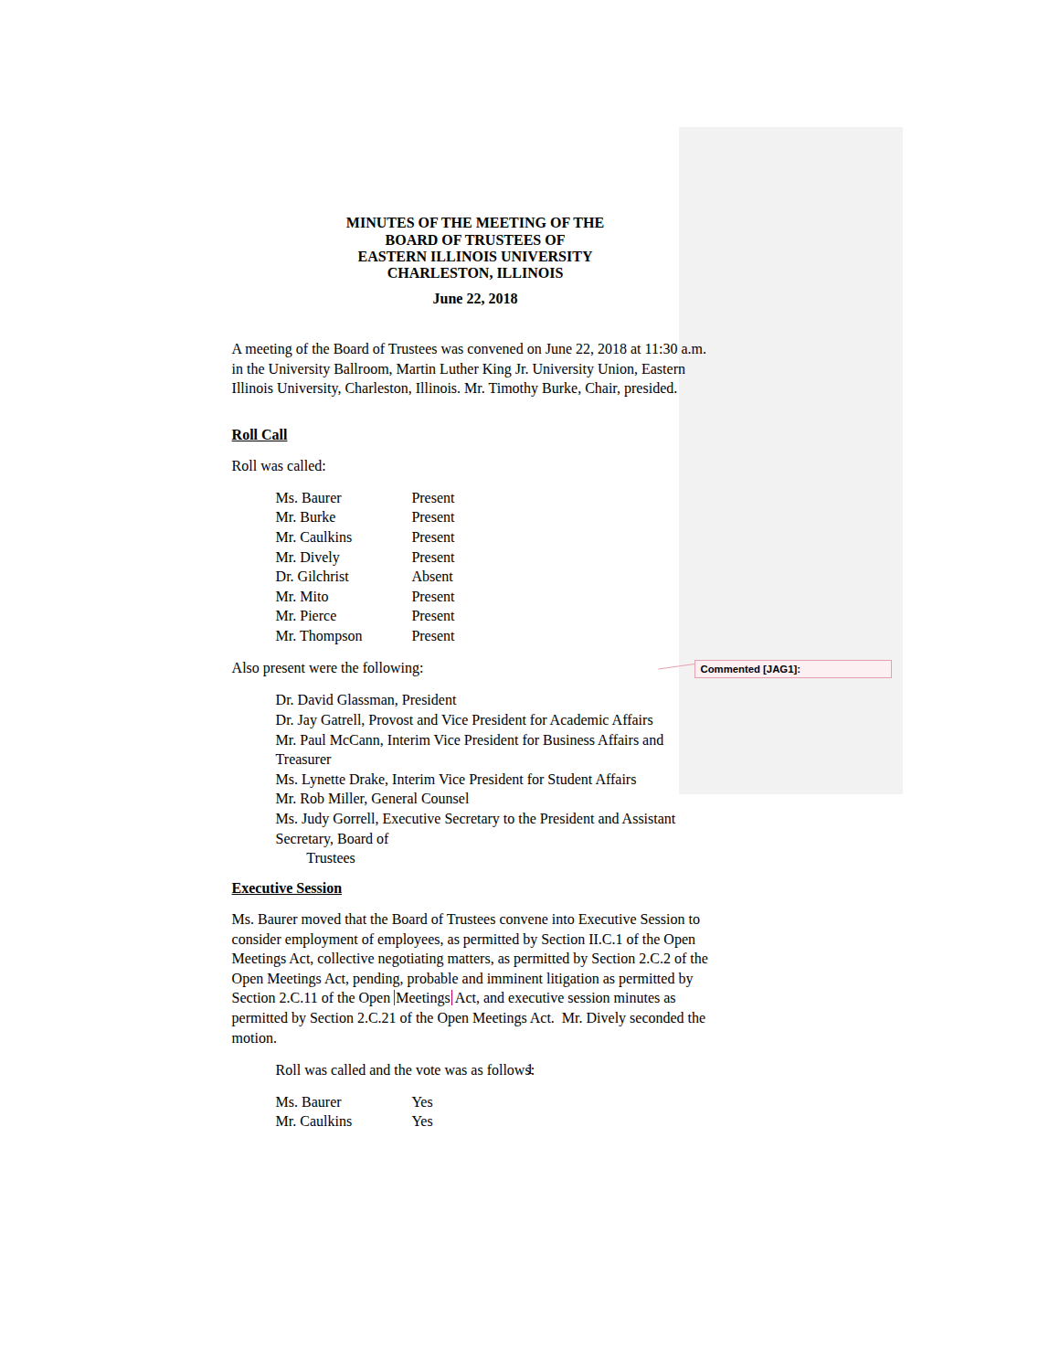MINUTES OF THE MEETING OF THE
BOARD OF TRUSTEES OF
EASTERN ILLINOIS UNIVERSITY
CHARLESTON, ILLINOIS June 22, 2018
A meeting of the Board of Trustees was convened on June 22, 2018 at 11:30 a.m. in the University Ballroom, Martin Luther King Jr. University Union, Eastern Illinois University, Charleston, Illinois. Mr. Timothy Burke, Chair, presided.
Roll Call
Roll was called:
| Ms. Baurer | Present |
| Mr. Burke | Present |
| Mr. Caulkins | Present |
| Mr. Dively | Present |
| Dr. Gilchrist | Absent |
| Mr. Mito | Present |
| Mr. Pierce | Present |
| Mr. Thompson | Present |
Also present were the following:
Dr. David Glassman, President
Dr. Jay Gatrell, Provost and Vice President for Academic Affairs
Mr. Paul McCann, Interim Vice President for Business Affairs and Treasurer
Ms. Lynette Drake, Interim Vice President for Student Affairs
Mr. Rob Miller, General Counsel
Ms. Judy Gorrell, Executive Secretary to the President and Assistant Secretary, Board of Trustees
Executive Session
Ms. Baurer moved that the Board of Trustees convene into Executive Session to consider employment of employees, as permitted by Section II.C.1 of the Open Meetings Act, collective negotiating matters, as permitted by Section 2.C.2 of the Open Meetings Act, pending, probable and imminent litigation as permitted by Section 2.C.11 of the Open Meetings Act, and executive session minutes as permitted by Section 2.C.21 of the Open Meetings Act. Mr. Dively seconded the motion.
Roll was called and the vote was as follows:
| Ms. Baurer | Yes |
| Mr. Caulkins | Yes |
Commented [JAG1]:
1